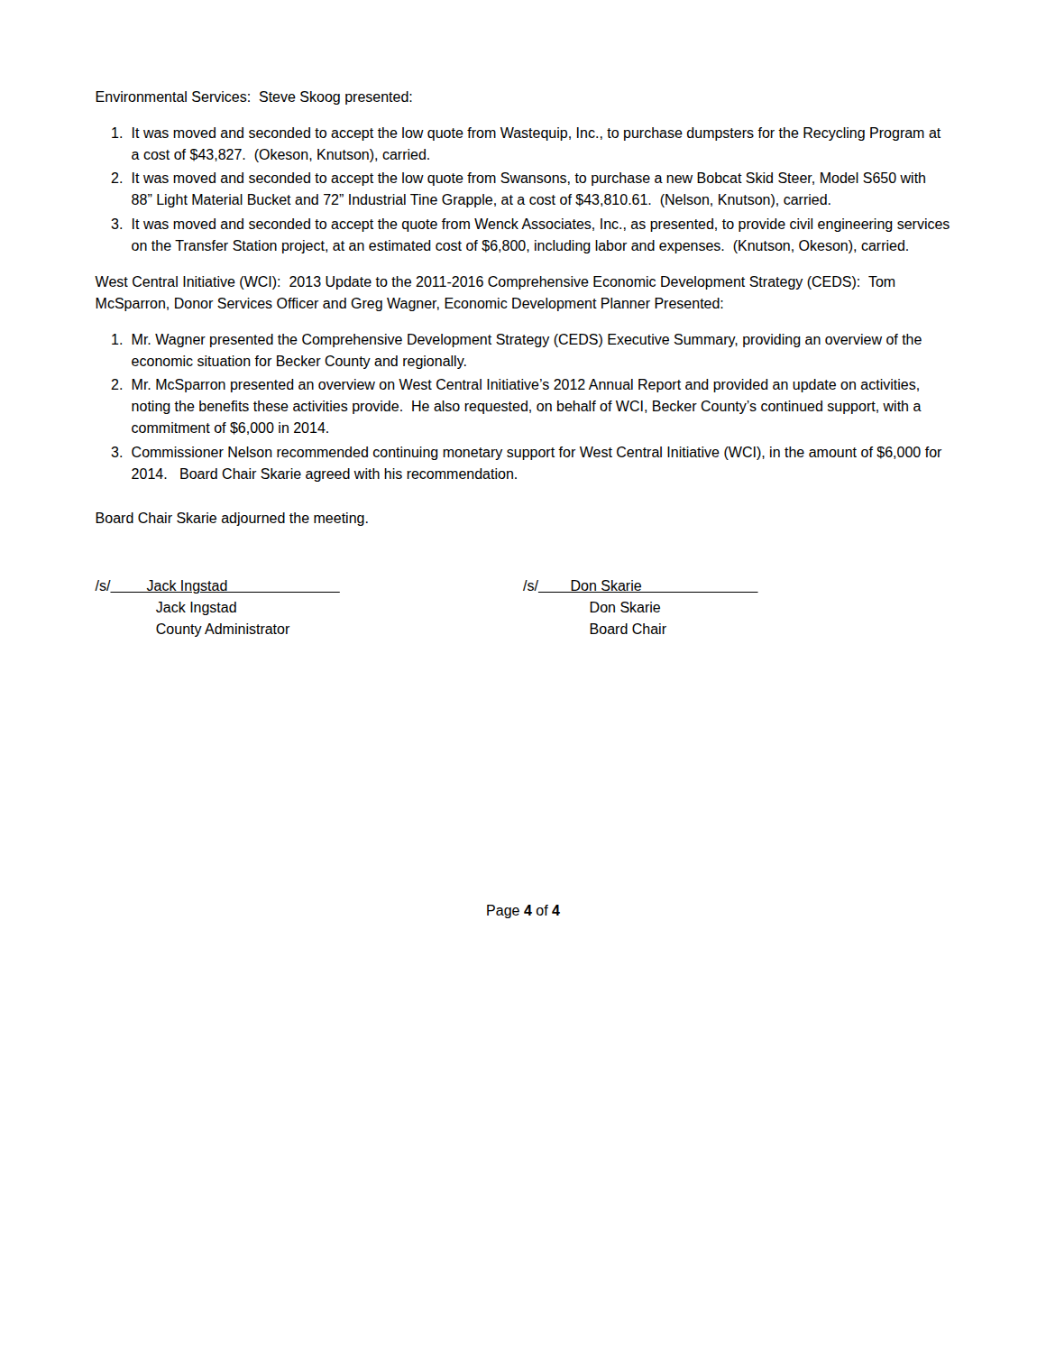Environmental Services: Steve Skoog presented:
It was moved and seconded to accept the low quote from Wastequip, Inc., to purchase dumpsters for the Recycling Program at a cost of $43,827. (Okeson, Knutson), carried.
It was moved and seconded to accept the low quote from Swansons, to purchase a new Bobcat Skid Steer, Model S650 with 88” Light Material Bucket and 72” Industrial Tine Grapple, at a cost of $43,810.61. (Nelson, Knutson), carried.
It was moved and seconded to accept the quote from Wenck Associates, Inc., as presented, to provide civil engineering services on the Transfer Station project, at an estimated cost of $6,800, including labor and expenses. (Knutson, Okeson), carried.
West Central Initiative (WCI): 2013 Update to the 2011-2016 Comprehensive Economic Development Strategy (CEDS): Tom McSparron, Donor Services Officer and Greg Wagner, Economic Development Planner Presented:
Mr. Wagner presented the Comprehensive Development Strategy (CEDS) Executive Summary, providing an overview of the economic situation for Becker County and regionally.
Mr. McSparron presented an overview on West Central Initiative’s 2012 Annual Report and provided an update on activities, noting the benefits these activities provide. He also requested, on behalf of WCI, Becker County’s continued support, with a commitment of $6,000 in 2014.
Commissioner Nelson recommended continuing monetary support for West Central Initiative (WCI), in the amount of $6,000 for 2014. Board Chair Skarie agreed with his recommendation.
Board Chair Skarie adjourned the meeting.
| /s/ Jack Ingstad Jack Ingstad County Administrator | /s/ Don Skarie Don Skarie Board Chair |
Page 4 of 4